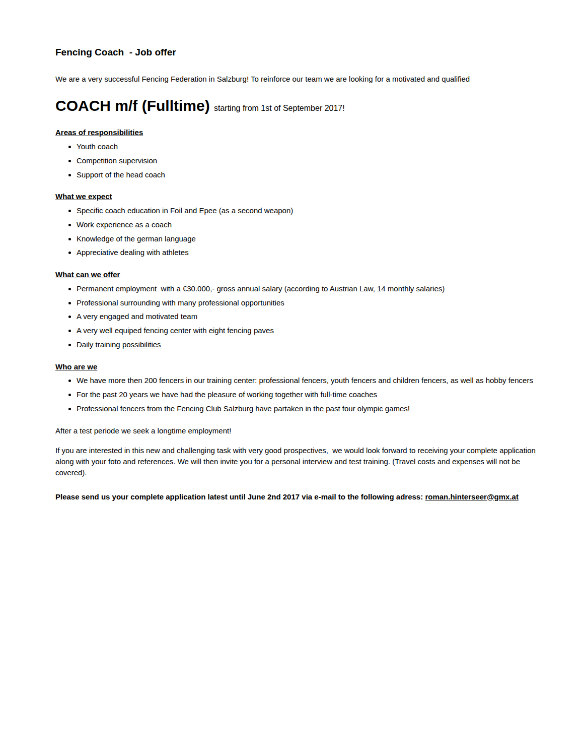Fencing Coach - Job offer
We are a very successful Fencing Federation in Salzburg! To reinforce our team we are looking for a motivated and qualified
COACH m/f (Fulltime) starting from 1st of September 2017!
Areas of responsibilities
Youth coach
Competition supervision
Support of the head coach
What we expect
Specific coach education in Foil and Epee (as a second weapon)
Work experience as a coach
Knowledge of the german language
Appreciative dealing with athletes
What can we offer
Permanent employment with a €30.000,- gross annual salary (according to Austrian Law, 14 monthly salaries)
Professional surrounding with many professional opportunities
A very engaged and motivated team
A very well equiped fencing center with eight fencing paves
Daily training possibilities
Who are we
We have more then 200 fencers in our training center: professional fencers, youth fencers and children fencers, as well as hobby fencers
For the past 20 years we have had the pleasure of working together with full-time coaches
Professional fencers from the Fencing Club Salzburg have partaken in the past four olympic games!
After a test periode we seek a longtime employment!
If you are interested in this new and challenging task with very good prospectives, we would look forward to receiving your complete application along with your foto and references. We will then invite you for a personal interview and test training. (Travel costs and expenses will not be covered).
Please send us your complete application latest until June 2nd 2017 via e-mail to the following adress: roman.hinterseer@gmx.at